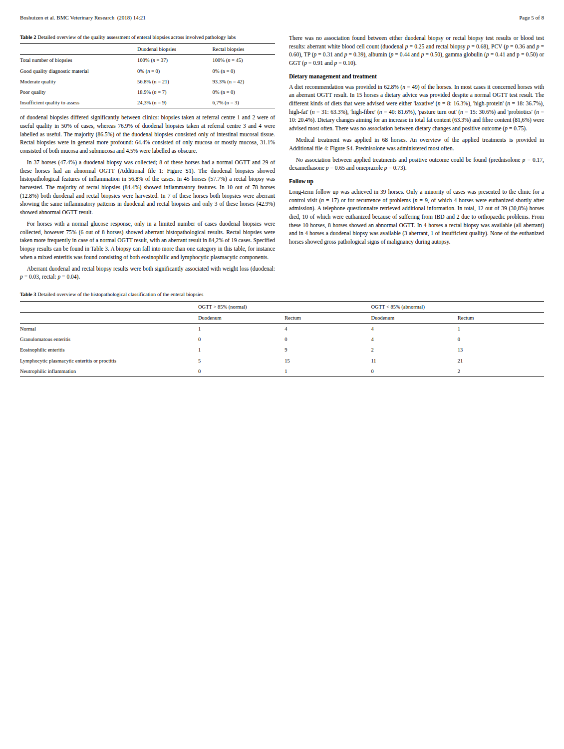Boshuizen et al. BMC Veterinary Research (2018) 14:21
Page 5 of 8
Table 2 Detailed overview of the quality assessment of enteral biopsies across involved pathology labs
| | Duodenal biopsies | Rectal biopsies |
| --- | --- | --- |
| Total number of biopsies | 100% ( n = 37) | 100% ( n = 45) |
| Good quality diagnostic material | 0% ( n = 0) | 0% (n = 0) |
| Moderate quality | 56.8% (n = 21) | 93.3% (n = 42) |
| Poor quality | 18.9% ( n = 7) | 0% (n = 0) |
| Insufficient quality to assess | 24,3% (n = 9) | 6,7% (n = 3) |
of duodenal biopsies differed significantly between clinics: biopsies taken at referral centre 1 and 2 were of useful quality in 50% of cases, whereas 76.9% of duodenal biopsies taken at referral centre 3 and 4 were labelled as useful. The majority (86.5%) of the duodenal biopsies consisted only of intestinal mucosal tissue. Rectal biopsies were in general more profound: 64.4% consisted of only mucosa or mostly mucosa, 31.1% consisted of both mucosa and submucosa and 4.5% were labelled as obscure.
In 37 horses (47.4%) a duodenal biopsy was collected; 8 of these horses had a normal OGTT and 29 of these horses had an abnormal OGTT (Additional file 1: Figure S1). The duodenal biopsies showed histopathological features of inflammation in 56.8% of the cases. In 45 horses (57.7%) a rectal biopsy was harvested. The majority of rectal biopsies (84.4%) showed inflammatory features. In 10 out of 78 horses (12.8%) both duodenal and rectal biopsies were harvested. In 7 of these horses both biopsies were aberrant showing the same inflammatory patterns in duodenal and rectal biopsies and only 3 of these horses (42.9%) showed abnormal OGTT result.
For horses with a normal glucose response, only in a limited number of cases duodenal biopsies were collected, however 75% (6 out of 8 horses) showed aberrant histopathological results. Rectal biopsies were taken more frequently in case of a normal OGTT result, with an aberrant result in 84,2% of 19 cases. Specified biopsy results can be found in Table 3. A biopsy can fall into more than one category in this table, for instance when a mixed enteritis was found consisting of both eosinophilic and lymphocytic plasmacytic components.
Aberrant duodenal and rectal biopsy results were both significantly associated with weight loss (duodenal: p = 0.03, rectal: p = 0.04).
There was no association found between either duodenal biopsy or rectal biopsy test results or blood test results: aberrant white blood cell count (duodenal p = 0.25 and rectal biopsy p = 0.68), PCV (p = 0.36 and p = 0.60), TP (p = 0.31 and p = 0.39), albumin (p = 0.44 and p = 0.50), gamma globulin (p = 0.41 and p = 0.50) or GGT (p = 0.91 and p = 0.10).
Dietary management and treatment
A diet recommendation was provided in 62.8% (n = 49) of the horses. In most cases it concerned horses with an aberrant OGTT result. In 15 horses a dietary advice was provided despite a normal OGTT test result. The different kinds of diets that were advised were either 'laxative' (n = 8: 16.3%), 'high-protein' (n = 18: 36.7%), high-fat' (n = 31: 63.3%), 'high-fibre' (n = 40: 81.6%), 'pasture turn out' (n = 15: 30.6%) and 'probiotics' (n = 10: 20.4%). Dietary changes aiming for an increase in total fat content (63.3%) and fibre content (81,6%) were advised most often. There was no association between dietary changes and positive outcome (p = 0.75).
Medical treatment was applied in 68 horses. An overview of the applied treatments is provided in Additional file 4: Figure S4. Prednisolone was administered most often.
No association between applied treatments and positive outcome could be found (prednisolone p = 0.17, dexamethasone p = 0.65 and omeprazole p = 0.73).
Follow up
Long-term follow up was achieved in 39 horses. Only a minority of cases was presented to the clinic for a control visit (n = 17) or for recurrence of problems (n = 9, of which 4 horses were euthanized shortly after admission). A telephone questionnaire retrieved additional information. In total, 12 out of 39 (30,8%) horses died, 10 of which were euthanized because of suffering from IBD and 2 due to orthopaedic problems. From these 10 horses, 8 horses showed an abnormal OGTT. In 4 horses a rectal biopsy was available (all aberrant) and in 4 horses a duodenal biopsy was available (3 aberrant, 1 of insufficient quality). None of the euthanized horses showed gross pathological signs of malignancy during autopsy.
Table 3 Detailed overview of the histopathological classification of the enteral biopsies
| | OGTT > 85% (normal) | OGTT < 85% (abnormal) |
| --- | --- | --- |
| | Duodenum | Rectum | Duodenum | Rectum |
| Normal | 1 | 4 | 4 | 1 |
| Granulomatous enteritis | 0 | 0 | 4 | 0 |
| Eosinophilic enteritis | 1 | 9 | 2 | 13 |
| Lymphocytic plasmacytic enteritis or proctitis | 5 | 15 | 11 | 21 |
| Neutrophilic inflammation | 0 | 1 | 0 | 2 |